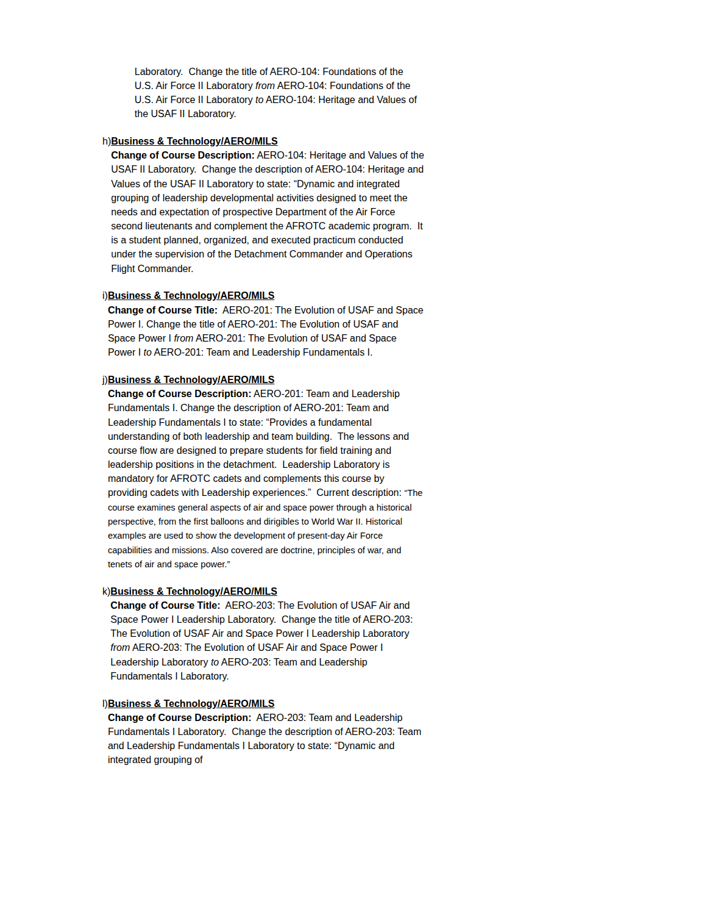Laboratory. Change the title of AERO-104: Foundations of the U.S. Air Force II Laboratory from AERO-104: Foundations of the U.S. Air Force II Laboratory to AERO-104: Heritage and Values of the USAF II Laboratory.
h)
Business & Technology/AERO/MILS
Change of Course Description: AERO-104: Heritage and Values of the USAF II Laboratory. Change the description of AERO-104: Heritage and Values of the USAF II Laboratory to state: “Dynamic and integrated grouping of leadership developmental activities designed to meet the needs and expectation of prospective Department of the Air Force second lieutenants and complement the AFROTC academic program. It is a student planned, organized, and executed practicum conducted under the supervision of the Detachment Commander and Operations Flight Commander.
i)
Business & Technology/AERO/MILS
Change of Course Title: AERO-201: The Evolution of USAF and Space Power I. Change the title of AERO-201: The Evolution of USAF and Space Power I from AERO-201: The Evolution of USAF and Space Power I to AERO-201: Team and Leadership Fundamentals I.
j)
Business & Technology/AERO/MILS
Change of Course Description: AERO-201: Team and Leadership Fundamentals I. Change the description of AERO-201: Team and Leadership Fundamentals I to state: “Provides a fundamental understanding of both leadership and team building. The lessons and course flow are designed to prepare students for field training and leadership positions in the detachment. Leadership Laboratory is mandatory for AFROTC cadets and complements this course by providing cadets with Leadership experiences.” Current description: “The course examines general aspects of air and space power through a historical perspective, from the first balloons and dirigibles to World War II. Historical examples are used to show the development of present-day Air Force capabilities and missions. Also covered are doctrine, principles of war, and tenets of air and space power.”
k)
Business & Technology/AERO/MILS
Change of Course Title: AERO-203: The Evolution of USAF Air and Space Power I Leadership Laboratory. Change the title of AERO-203: The Evolution of USAF Air and Space Power I Leadership Laboratory from AERO-203: The Evolution of USAF Air and Space Power I Leadership Laboratory to AERO-203: Team and Leadership Fundamentals I Laboratory.
l)
Business & Technology/AERO/MILS
Change of Course Description: AERO-203: Team and Leadership Fundamentals I Laboratory. Change the description of AERO-203: Team and Leadership Fundamentals I Laboratory to state: “Dynamic and integrated grouping of